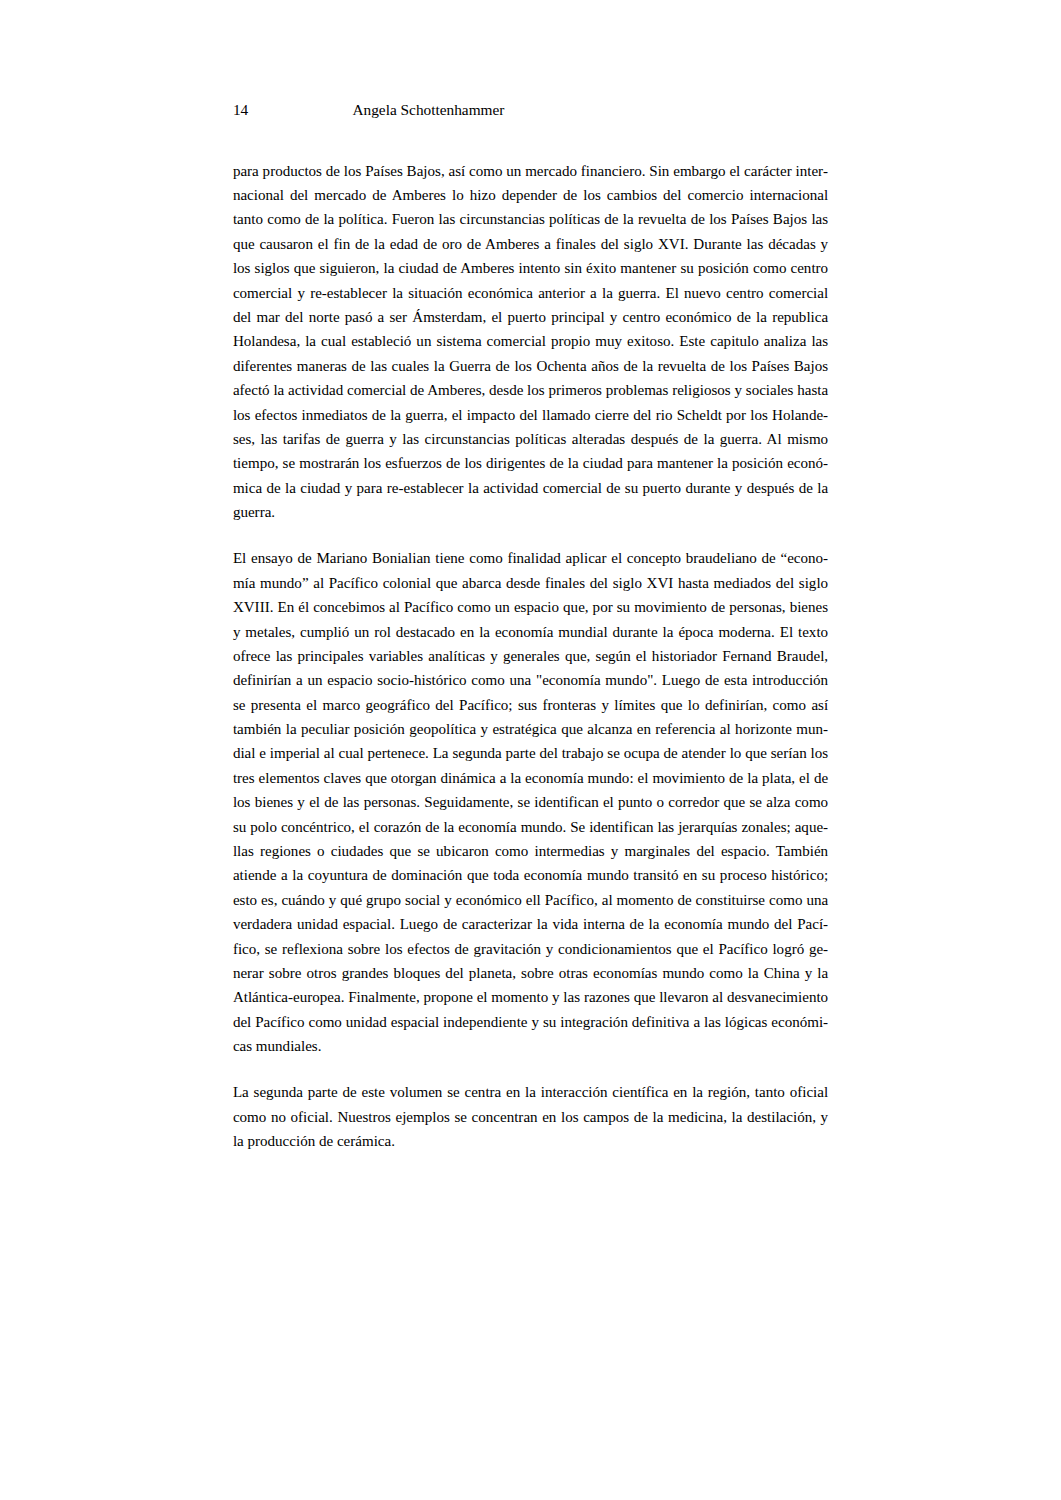14 Angela Schottenhammer
para productos de los Países Bajos, así como un mercado financiero. Sin embargo el carácter internacional del mercado de Amberes lo hizo depender de los cambios del comercio internacional tanto como de la política. Fueron las circunstancias políticas de la revuelta de los Países Bajos las que causaron el fin de la edad de oro de Amberes a finales del siglo XVI. Durante las décadas y los siglos que siguieron, la ciudad de Amberes intento sin éxito mantener su posición como centro comercial y re-establecer la situación económica anterior a la guerra. El nuevo centro comercial del mar del norte pasó a ser Ámsterdam, el puerto principal y centro económico de la republica Holandesa, la cual estableció un sistema comercial propio muy exitoso. Este capitulo analiza las diferentes maneras de las cuales la Guerra de los Ochenta años de la revuelta de los Países Bajos afectó la actividad comercial de Amberes, desde los primeros problemas religiosos y sociales hasta los efectos inmediatos de la guerra, el impacto del llamado cierre del rio Scheldt por los Holandeses, las tarifas de guerra y las circunstancias políticas alteradas después de la guerra. Al mismo tiempo, se mostrarán los esfuerzos de los dirigentes de la ciudad para mantener la posición económica de la ciudad y para re-establecer la actividad comercial de su puerto durante y después de la guerra.
El ensayo de Mariano Bonialian tiene como finalidad aplicar el concepto braudeliano de “economía mundo” al Pacífico colonial que abarca desde finales del siglo XVI hasta mediados del siglo XVIII. En él concebimos al Pacífico como un espacio que, por su movimiento de personas, bienes y metales, cumplió un rol destacado en la economía mundial durante la época moderna. El texto ofrece las principales variables analíticas y generales que, según el historiador Fernand Braudel, definirían a un espacio socio-histórico como una "economía mundo". Luego de esta introducción se presenta el marco geográfico del Pacífico; sus fronteras y límites que lo definirían, como así también la peculiar posición geopolítica y estratégica que alcanza en referencia al horizonte mundial e imperial al cual pertenece. La segunda parte del trabajo se ocupa de atender lo que serían los tres elementos claves que otorgan dinámica a la economía mundo: el movimiento de la plata, el de los bienes y el de las personas. Seguidamente, se identifican el punto o corredor que se alza como su polo concéntrico, el corazón de la economía mundo. Se identifican las jerarquías zonales; aquellas regiones o ciudades que se ubicaron como intermedias y marginales del espacio. También atiende a la coyuntura de dominación que toda economía mundo transitó en su proceso histórico; esto es, cuándo y qué grupo social y económico ell Pacífico, al momento de constituirse como una verdadera unidad espacial. Luego de caracterizar la vida interna de la economía mundo del Pacífico, se reflexiona sobre los efectos de gravitación y condicionamientos que el Pacífico logró generar sobre otros grandes bloques del planeta, sobre otras economías mundo como la China y la Atlántica-europea. Finalmente, propone el momento y las razones que llevaron al desvanecimiento del Pacífico como unidad espacial independiente y su integración definitiva a las lógicas económicas mundiales.
La segunda parte de este volumen se centra en la interacción científica en la región, tanto oficial como no oficial. Nuestros ejemplos se concentran en los campos de la medicina, la destilación, y la producción de cerámica.